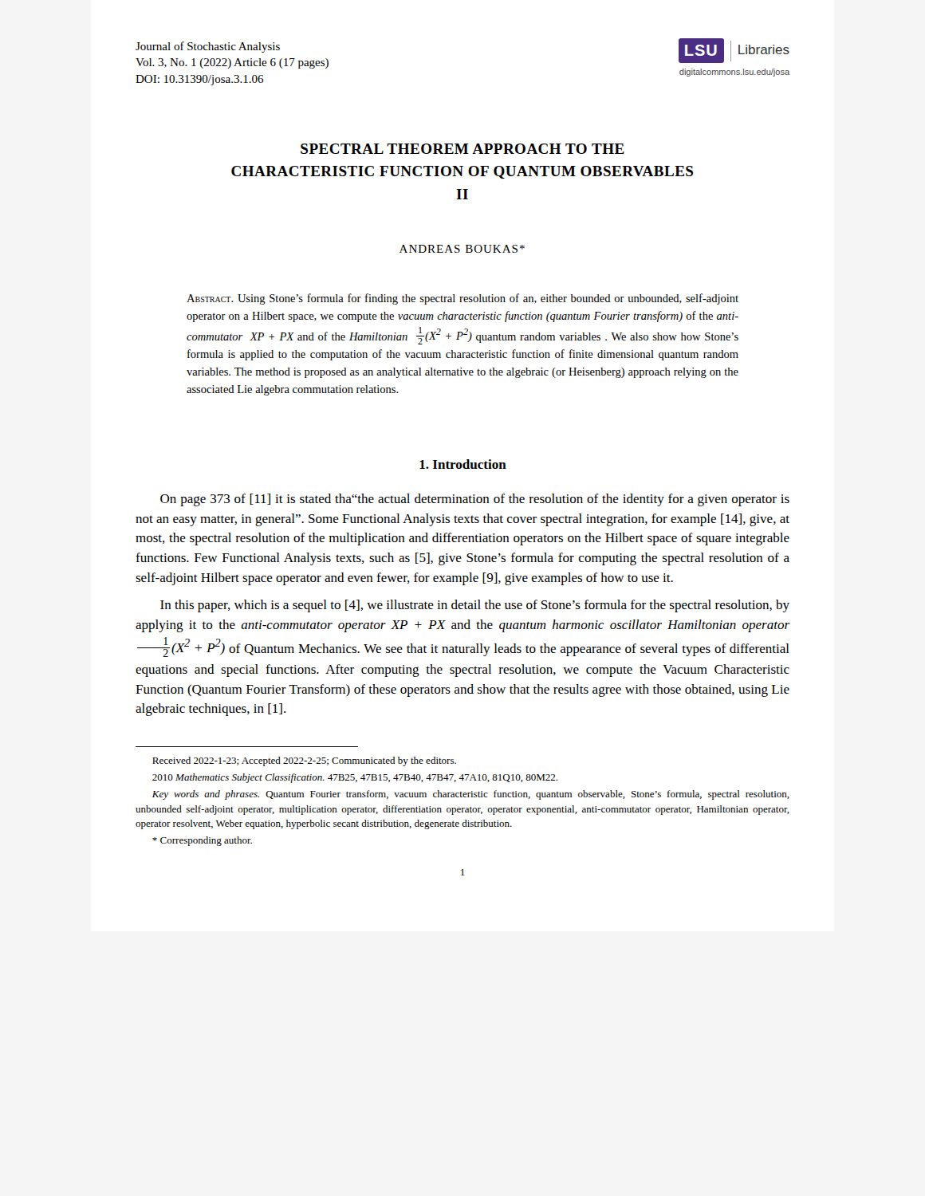Journal of Stochastic Analysis
Vol. 3, No. 1 (2022) Article 6 (17 pages)
DOI: 10.31390/josa.3.1.06
LSU Libraries
digitalcommons.lsu.edu/josa
Spectral Theorem Approach to the
Characteristic Function of Quantum Observables
II
Andreas Boukas*
Abstract. Using Stone’s formula for finding the spectral resolution of an, either bounded or unbounded, self-adjoint operator on a Hilbert space, we compute the vacuum characteristic function (quantum Fourier transform) of the anti-commutator XP + PX and of the Hamiltonian 12(X2 + P2) quantum random variables . We also show how Stone’s formula is applied to the computation of the vacuum characteristic function of finite dimensional quantum random variables. The method is proposed as an analytical alternative to the algebraic (or Heisenberg) approach relying on the associated Lie algebra commutation relations.
1. Introduction
On page 373 of [11] it is stated tha“the actual determination of the resolution of the identity for a given operator is not an easy matter, in general”. Some Functional Analysis texts that cover spectral integration, for example [14], give, at most, the spectral resolution of the multiplication and differentiation operators on the Hilbert space of square integrable functions. Few Functional Analysis texts, such as [5], give Stone’s formula for computing the spectral resolution of a self-adjoint Hilbert space operator and even fewer, for example [9], give examples of how to use it.
In this paper, which is a sequel to [4], we illustrate in detail the use of Stone’s formula for the spectral resolution, by applying it to the anti-commutator operator XP + PX and the quantum harmonic oscillator Hamiltonian operator 12(X2 + P2) of Quantum Mechanics. We see that it naturally leads to the appearance of several types of differential equations and special functions. After computing the spectral resolution, we compute the Vacuum Characteristic Function (Quantum Fourier Transform) of these operators and show that the results agree with those obtained, using Lie algebraic techniques, in [1].
Received 2022-1-23; Accepted 2022-2-25; Communicated by the editors.
2010 Mathematics Subject Classification. 47B25, 47B15, 47B40, 47B47, 47A10, 81Q10, 80M22.
Key words and phrases. Quantum Fourier transform, vacuum characteristic function, quantum observable, Stone’s formula, spectral resolution, unbounded self-adjoint operator, multiplication operator, differentiation operator, operator exponential, anti-commutator operator, Hamiltonian operator, operator resolvent, Weber equation, hyperbolic secant distribution, degenerate distribution.
* Corresponding author.
1